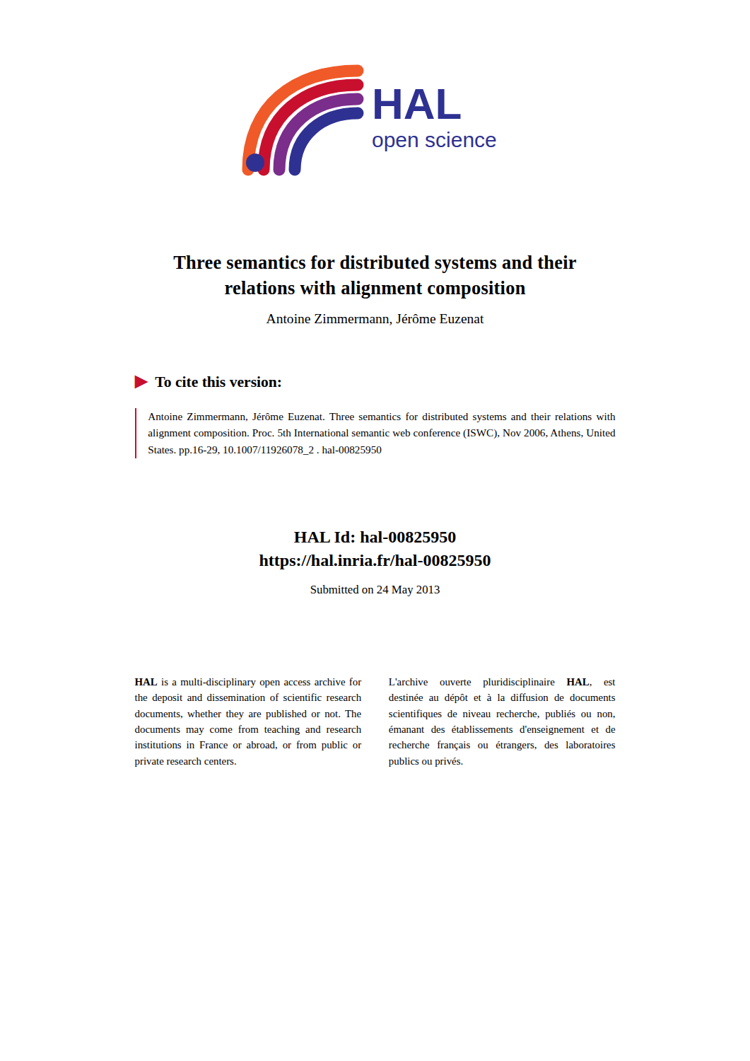HAL open science
Three semantics for distributed systems and their
relations with alignment composition
Antoine Zimmermann, Jérôme Euzenat
▶To cite this version:
Antoine Zimmermann, Jérôme Euzenat. Three semantics for distributed systems and their relations with alignment composition. Proc. 5th International semantic web conference (ISWC), Nov 2006, Athens, United States. pp.16-29, 10.1007/11926078_2 . hal-00825950
HAL Id: hal-00825950
https://hal.inria.fr/hal-00825950
Submitted on 24 May 2013
HAL is a multi-disciplinary open access archive for the deposit and dissemination of scientific research documents, whether they are published or not. The documents may come from teaching and research institutions in France or abroad, or from public or private research centers.
L'archive ouverte pluridisciplinaire HAL, est destinée au dépôt et à la diffusion de documents scientifiques de niveau recherche, publiés ou non, émanant des établissements d'enseignement et de recherche français ou étrangers, des laboratoires publics ou privés.